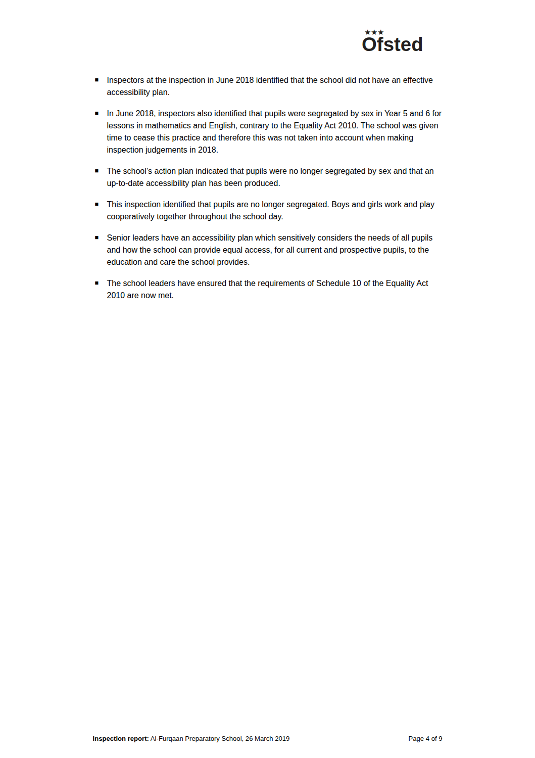Inspectors at the inspection in June 2018 identified that the school did not have an effective accessibility plan.
In June 2018, inspectors also identified that pupils were segregated by sex in Year 5 and 6 for lessons in mathematics and English, contrary to the Equality Act 2010. The school was given time to cease this practice and therefore this was not taken into account when making inspection judgements in 2018.
The school’s action plan indicated that pupils were no longer segregated by sex and that an up-to-date accessibility plan has been produced.
This inspection identified that pupils are no longer segregated. Boys and girls work and play cooperatively together throughout the school day.
Senior leaders have an accessibility plan which sensitively considers the needs of all pupils and how the school can provide equal access, for all current and prospective pupils, to the education and care the school provides.
The school leaders have ensured that the requirements of Schedule 10 of the Equality Act 2010 are now met.
Inspection report: Al-Furqaan Preparatory School, 26 March 2019
Page 4 of 9